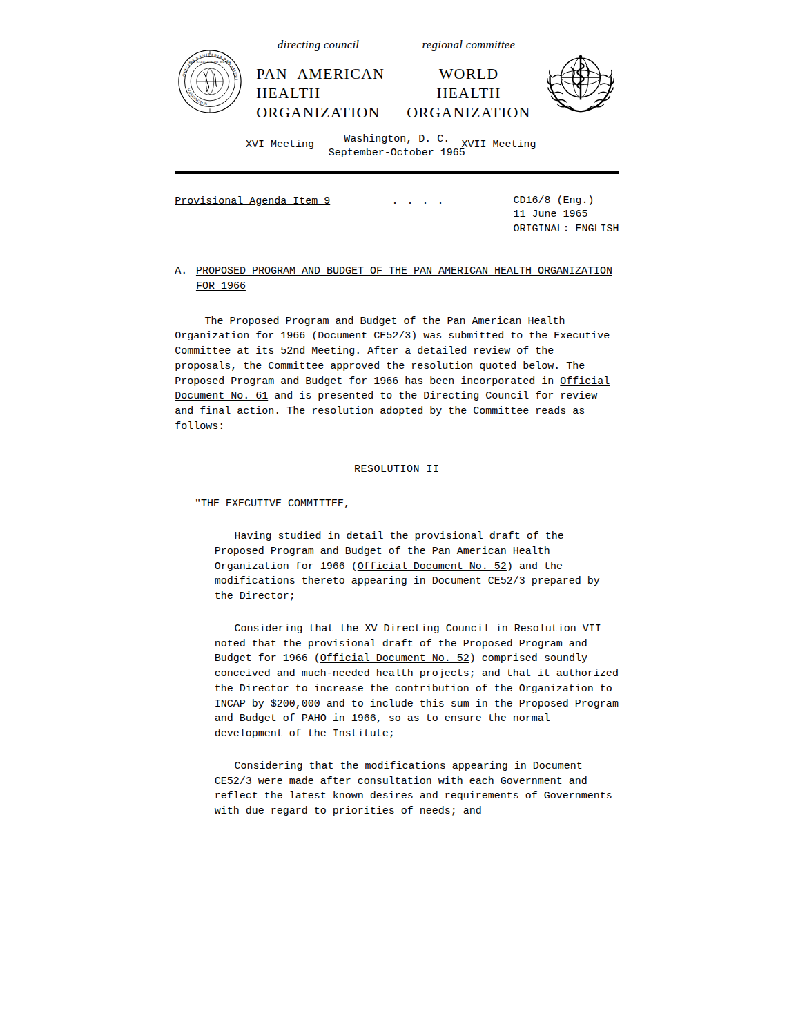OFICINA SANITARIA PANAMERICANA WASHINGTON PRO SALUTE NOVI MUNDI
directing council
PAN AMERICAN
HEALTH
ORGANIZATION
regional committee
WORLD
HEALTH
ORGANIZATION
XVI Meeting
XVII Meeting
Washington, D. C.
September-October 1965
Provisional Agenda Item 9
. . . .
CD16/8 (Eng.)
11 June 1965
ORIGINAL: ENGLISH
A.
PROPOSED PROGRAM AND BUDGET OF THE PAN AMERICAN HEALTH ORGANIZATION FOR 1966
The Proposed Program and Budget of the Pan American Health Organization for 1966 (Document CE52/3) was submitted to the Executive Committee at its 52nd Meeting. After a detailed review of the proposals, the Committee approved the resolution quoted below. The Proposed Program and Budget for 1966 has been incorporated in Official Document No. 61 and is presented to the Directing Council for review and final action. The resolution adopted by the Committee reads as follows:
RESOLUTION II
"THE EXECUTIVE COMMITTEE,
Having studied in detail the provisional draft of the Proposed Program and Budget of the Pan American Health Organization for 1966 (Official Document No. 52) and the modifications thereto appearing in Document CE52/3 prepared by the Director;
Considering that the XV Directing Council in Resolution VII noted that the provisional draft of the Proposed Program and Budget for 1966 (Official Document No. 52) comprised soundly conceived and much-needed health projects; and that it authorized the Director to increase the contribution of the Organization to INCAP by $200,000 and to include this sum in the Proposed Program and Budget of PAHO in 1966, so as to ensure the normal development of the Institute;
Considering that the modifications appearing in Document CE52/3 were made after consultation with each Government and reflect the latest known desires and requirements of Governments with due regard to priorities of needs; and